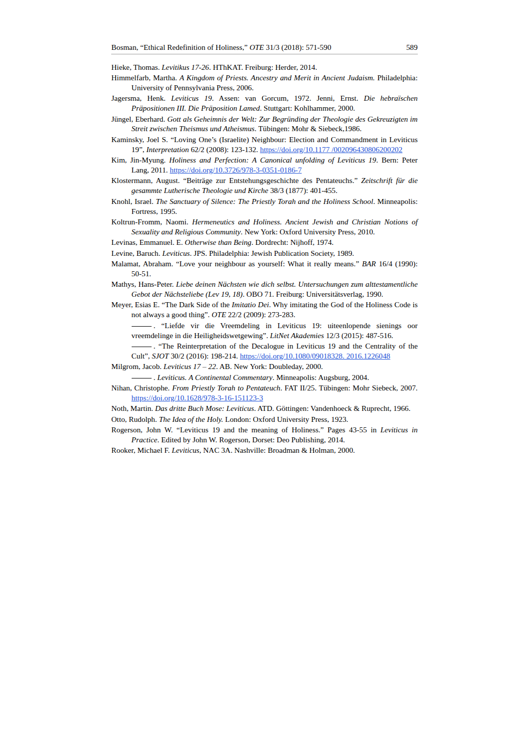Bosman, “Ethical Redefinition of Holiness,” OTE 31/3 (2018): 571-590 589
Hieke, Thomas. Levitikus 17-26. HThKAT. Freiburg: Herder, 2014.
Himmelfarb, Martha. A Kingdom of Priests. Ancestry and Merit in Ancient Judaism. Philadelphia: University of Pennsylvania Press, 2006.
Jagersma, Henk. Leviticus 19. Assen: van Gorcum, 1972. Jenni, Ernst. Die hebraïschen Präpositionen III. Die Präposition Lamed. Stuttgart: Kohlhammer, 2000.
Jüngel, Eberhard. Gott als Geheimnis der Welt: Zur Begründing der Theologie des Gekreuzigten im Streit zwischen Theismus und Atheismus. Tübingen: Mohr & Siebeck,1986.
Kaminsky, Joel S. “Loving One’s (Israelite) Neighbour: Election and Commandment in Leviticus 19”, Interpretation 62/2 (2008): 123-132. https://doi.org/10.1177 /002096430806200202
Kim, Jin-Myung. Holiness and Perfection: A Canonical unfolding of Leviticus 19. Bern: Peter Lang, 2011. https://doi.org/10.3726/978-3-0351-0186-7
Klostermann, August. “Beiträge zur Entstehungsgeschichte des Pentateuchs.” Zeitschrift für die gesammte Lutherische Theologie und Kirche 38/3 (1877): 401-455.
Knohl, Israel. The Sanctuary of Silence: The Priestly Torah and the Holiness School. Minneapolis: Fortress, 1995.
Koltrun-Fromm, Naomi. Hermeneutics and Holiness. Ancient Jewish and Christian Notions of Sexuality and Religious Community. New York: Oxford University Press, 2010.
Levinas, Emmanuel. E. Otherwise than Being. Dordrecht: Nijhoff, 1974.
Levine, Baruch. Leviticus. JPS. Philadelphia: Jewish Publication Society, 1989.
Malamat, Abraham. “Love your neighbour as yourself: What it really means.” BAR 16/4 (1990): 50-51.
Mathys, Hans-Peter. Liebe deinen Nächsten wie dich selbst. Untersuchungen zum alttestamentliche Gebot der Nächsteliebe (Lev 19, 18). OBO 71. Freiburg: Universitätsverlag, 1990.
Meyer, Esias E. “The Dark Side of the Imitatio Dei. Why imitating the God of the Holiness Code is not always a good thing”. OTE 22/2 (2009): 273-283.
. “Liefde vir die Vreemdeling in Leviticus 19: uiteenlopende sienings oor vreemdelinge in die Heiligheidswetgewing”. LitNet Akademies 12/3 (2015): 487-516.
. “The Reinterpretation of the Decalogue in Leviticus 19 and the Centrality of the Cult”, SJOT 30/2 (2016): 198-214. https://doi.org/10.1080/09018328. 2016.1226048
Milgrom, Jacob. Leviticus 17 – 22. AB. New York: Doubleday, 2000.
. Leviticus. A Continental Commentary. Minneapolis: Augsburg, 2004.
Nihan, Christophe. From Priestly Torah to Pentateuch. FAT II/25. Tübingen: Mohr Siebeck, 2007. https://doi.org/10.1628/978-3-16-151123-3
Noth, Martin. Das dritte Buch Mose: Leviticus. ATD. Göttingen: Vandenhoeck & Ruprecht, 1966.
Otto, Rudolph. The Idea of the Holy. London: Oxford University Press, 1923.
Rogerson, John W. “Leviticus 19 and the meaning of Holiness.” Pages 43-55 in Leviticus in Practice. Edited by John W. Rogerson, Dorset: Deo Publishing, 2014.
Rooker, Michael F. Leviticus, NAC 3A. Nashville: Broadman & Holman, 2000.